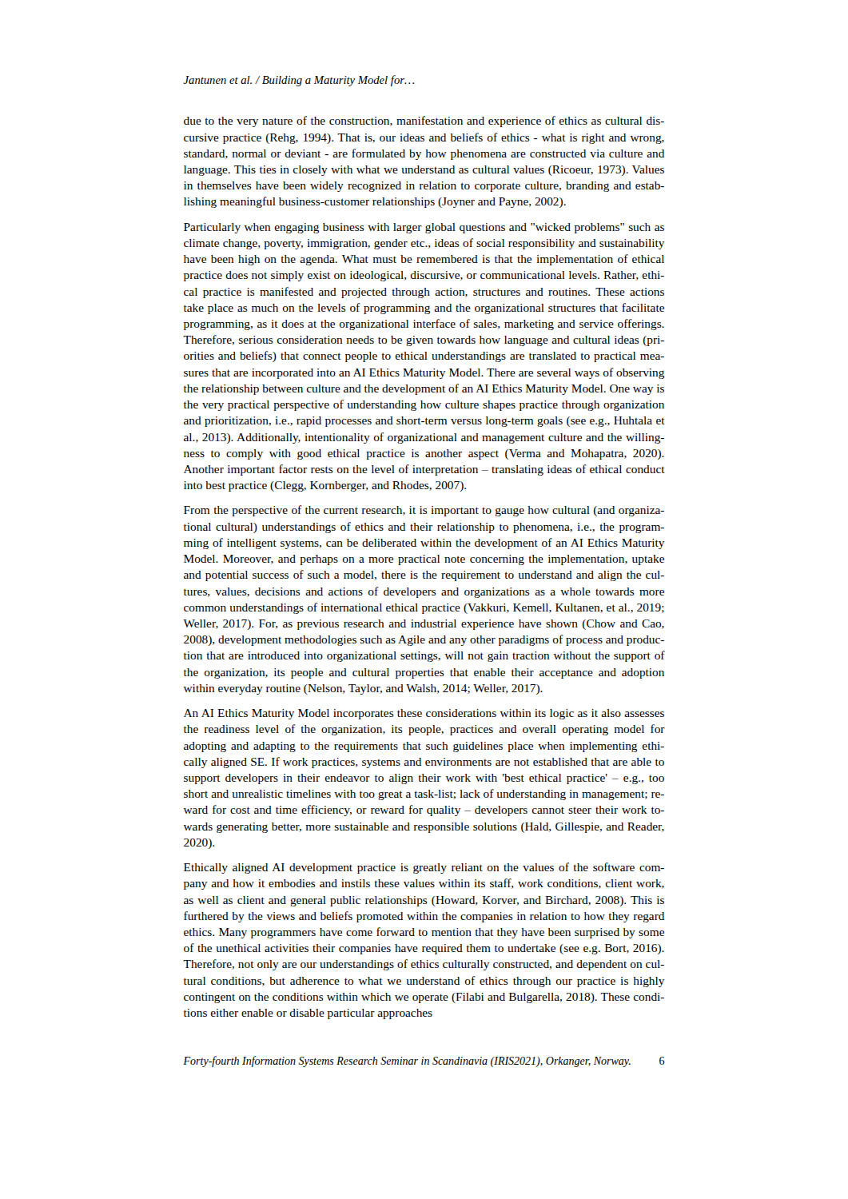Jantunen et al. / Building a Maturity Model for…
due to the very nature of the construction, manifestation and experience of ethics as cultural discursive practice (Rehg, 1994). That is, our ideas and beliefs of ethics - what is right and wrong, standard, normal or deviant - are formulated by how phenomena are constructed via culture and language. This ties in closely with what we understand as cultural values (Ricoeur, 1973). Values in themselves have been widely recognized in relation to corporate culture, branding and establishing meaningful business-customer relationships (Joyner and Payne, 2002).
Particularly when engaging business with larger global questions and "wicked problems" such as climate change, poverty, immigration, gender etc., ideas of social responsibility and sustainability have been high on the agenda. What must be remembered is that the implementation of ethical practice does not simply exist on ideological, discursive, or communicational levels. Rather, ethical practice is manifested and projected through action, structures and routines. These actions take place as much on the levels of programming and the organizational structures that facilitate programming, as it does at the organizational interface of sales, marketing and service offerings. Therefore, serious consideration needs to be given towards how language and cultural ideas (priorities and beliefs) that connect people to ethical understandings are translated to practical measures that are incorporated into an AI Ethics Maturity Model. There are several ways of observing the relationship between culture and the development of an AI Ethics Maturity Model. One way is the very practical perspective of understanding how culture shapes practice through organization and prioritization, i.e., rapid processes and short-term versus long-term goals (see e.g., Huhtala et al., 2013). Additionally, intentionality of organizational and management culture and the willingness to comply with good ethical practice is another aspect (Verma and Mohapatra, 2020). Another important factor rests on the level of interpretation – translating ideas of ethical conduct into best practice (Clegg, Kornberger, and Rhodes, 2007).
From the perspective of the current research, it is important to gauge how cultural (and organizational cultural) understandings of ethics and their relationship to phenomena, i.e., the programming of intelligent systems, can be deliberated within the development of an AI Ethics Maturity Model. Moreover, and perhaps on a more practical note concerning the implementation, uptake and potential success of such a model, there is the requirement to understand and align the cultures, values, decisions and actions of developers and organizations as a whole towards more common understandings of international ethical practice (Vakkuri, Kemell, Kultanen, et al., 2019; Weller, 2017). For, as previous research and industrial experience have shown (Chow and Cao, 2008), development methodologies such as Agile and any other paradigms of process and production that are introduced into organizational settings, will not gain traction without the support of the organization, its people and cultural properties that enable their acceptance and adoption within everyday routine (Nelson, Taylor, and Walsh, 2014; Weller, 2017).
An AI Ethics Maturity Model incorporates these considerations within its logic as it also assesses the readiness level of the organization, its people, practices and overall operating model for adopting and adapting to the requirements that such guidelines place when implementing ethically aligned SE. If work practices, systems and environments are not established that are able to support developers in their endeavor to align their work with 'best ethical practice' – e.g., too short and unrealistic timelines with too great a task-list; lack of understanding in management; reward for cost and time efficiency, or reward for quality – developers cannot steer their work towards generating better, more sustainable and responsible solutions (Hald, Gillespie, and Reader, 2020).
Ethically aligned AI development practice is greatly reliant on the values of the software company and how it embodies and instils these values within its staff, work conditions, client work, as well as client and general public relationships (Howard, Korver, and Birchard, 2008). This is furthered by the views and beliefs promoted within the companies in relation to how they regard ethics. Many programmers have come forward to mention that they have been surprised by some of the unethical activities their companies have required them to undertake (see e.g. Bort, 2016). Therefore, not only are our understandings of ethics culturally constructed, and dependent on cultural conditions, but adherence to what we understand of ethics through our practice is highly contingent on the conditions within which we operate (Filabi and Bulgarella, 2018). These conditions either enable or disable particular approaches
Forty-fourth Information Systems Research Seminar in Scandinavia (IRIS2021), Orkanger, Norway. 6